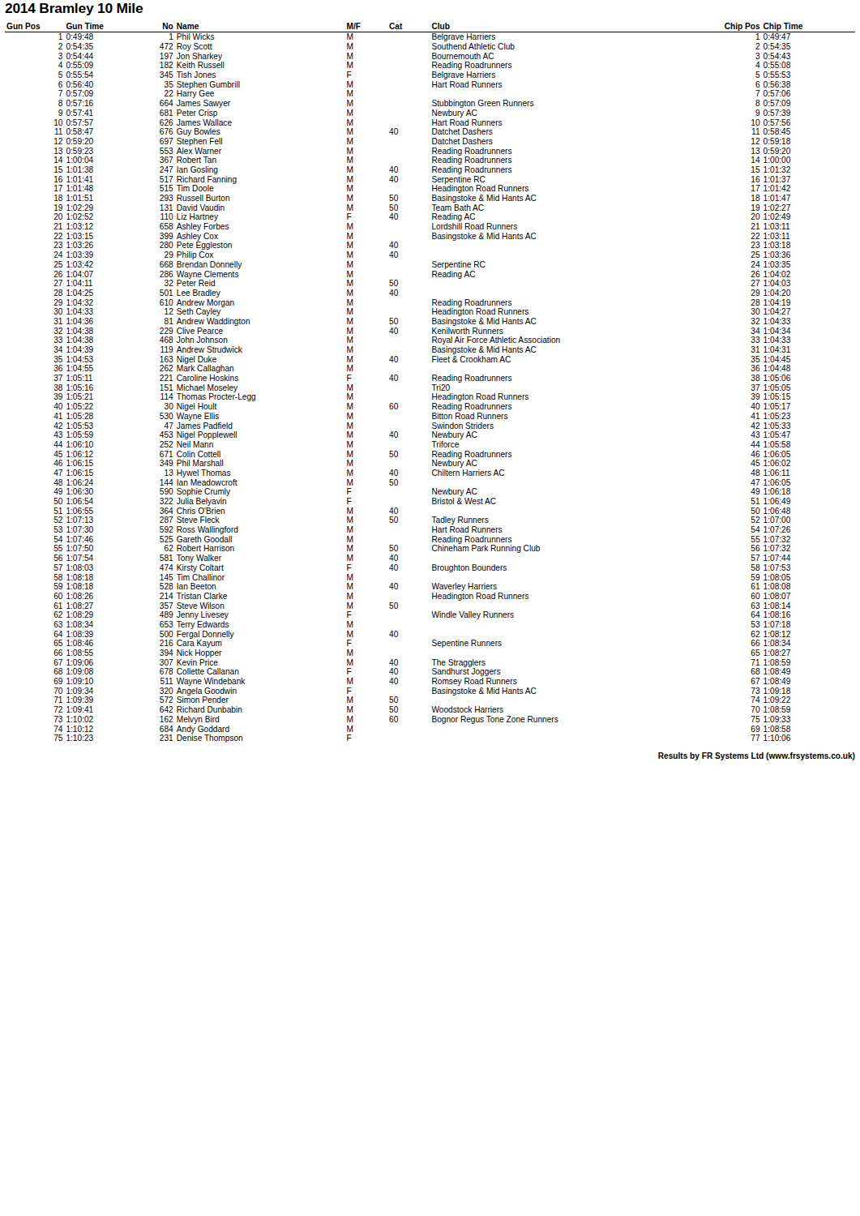2014 Bramley 10 Mile
| Gun Pos | Gun Time | No | Name | M/F | Cat | Club | Chip Pos | Chip Time |
| --- | --- | --- | --- | --- | --- | --- | --- | --- |
| 1 | 0:49:48 | 1 | Phil Wicks | M | | Belgrave Harriers | 1 | 0:49:47 |
| 2 | 0:54:35 | 472 | Roy Scott | M | | Southend Athletic Club | 2 | 0:54:35 |
| 3 | 0:54:44 | 197 | Jon Sharkey | M | | Bournemouth AC | 3 | 0:54:43 |
| 4 | 0:55:09 | 182 | Keith Russell | M | | Reading Roadrunners | 4 | 0:55:08 |
| 5 | 0:55:54 | 345 | Tish Jones | F | | Belgrave Harriers | 5 | 0:55:53 |
| 6 | 0:56:40 | 35 | Stephen Gumbrill | M | | Hart Road Runners | 6 | 0:56:38 |
| 7 | 0:57:09 | 22 | Harry Gee | M | | | 7 | 0:57:06 |
| 8 | 0:57:16 | 664 | James Sawyer | M | | Stubbington Green Runners | 8 | 0:57:09 |
| 9 | 0:57:41 | 681 | Peter Crisp | M | | Newbury AC | 9 | 0:57:39 |
| 10 | 0:57:57 | 626 | James Wallace | M | | Hart Road Runners | 10 | 0:57:56 |
| 11 | 0:58:47 | 676 | Guy Bowles | M | 40 | Datchet Dashers | 11 | 0:58:45 |
| 12 | 0:59:20 | 697 | Stephen Fell | M | | Datchet Dashers | 12 | 0:59:18 |
| 13 | 0:59:23 | 553 | Alex Warner | M | | Reading Roadrunners | 13 | 0:59:20 |
| 14 | 1:00:04 | 367 | Robert Tan | M | | Reading Roadrunners | 14 | 1:00:00 |
| 15 | 1:01:38 | 247 | Ian Gosling | M | 40 | Reading Roadrunners | 15 | 1:01:32 |
| 16 | 1:01:41 | 517 | Richard Fanning | M | 40 | Serpentine RC | 16 | 1:01:37 |
| 17 | 1:01:48 | 515 | Tim Doole | M | | Headington Road Runners | 17 | 1:01:42 |
| 18 | 1:01:51 | 293 | Russell Burton | M | 50 | Basingstoke & Mid Hants AC | 18 | 1:01:47 |
| 19 | 1:02:29 | 131 | David Vaudin | M | 50 | Team Bath AC | 19 | 1:02:27 |
| 20 | 1:02:52 | 110 | Liz Hartney | F | 40 | Reading AC | 20 | 1:02:49 |
| 21 | 1:03:12 | 658 | Ashley Forbes | M | | Lordshill Road Runners | 21 | 1:03:11 |
| 22 | 1:03:15 | 399 | Ashley Cox | M | | Basingstoke & Mid Hants AC | 22 | 1:03:11 |
| 23 | 1:03:26 | 280 | Pete Eggleston | M | 40 | | 23 | 1:03:18 |
| 24 | 1:03:39 | 29 | Philip Cox | M | 40 | | 25 | 1:03:36 |
| 25 | 1:03:42 | 668 | Brendan Donnelly | M | | Serpentine RC | 24 | 1:03:35 |
| 26 | 1:04:07 | 286 | Wayne Clements | M | | Reading AC | 26 | 1:04:02 |
| 27 | 1:04:11 | 32 | Peter Reid | M | 50 | | 27 | 1:04:03 |
| 28 | 1:04:25 | 501 | Lee Bradley | M | 40 | | 29 | 1:04:20 |
| 29 | 1:04:32 | 610 | Andrew Morgan | M | | Reading Roadrunners | 28 | 1:04:19 |
| 30 | 1:04:33 | 12 | Seth Cayley | M | | Headington Road Runners | 30 | 1:04:27 |
| 31 | 1:04:36 | 81 | Andrew Waddington | M | 50 | Basingstoke & Mid Hants AC | 32 | 1:04:33 |
| 32 | 1:04:38 | 229 | Clive Pearce | M | 40 | Kenilworth Runners | 34 | 1:04:34 |
| 33 | 1:04:38 | 468 | John Johnson | M | | Royal Air Force Athletic Association | 33 | 1:04:33 |
| 34 | 1:04:39 | 119 | Andrew Strudwick | M | | Basingstoke & Mid Hants AC | 31 | 1:04:31 |
| 35 | 1:04:53 | 163 | Nigel Duke | M | 40 | Fleet & Crookham AC | 35 | 1:04:45 |
| 36 | 1:04:55 | 262 | Mark Callaghan | M | | | 36 | 1:04:48 |
| 37 | 1:05:11 | 221 | Caroline Hoskins | F | 40 | Reading Roadrunners | 38 | 1:05:06 |
| 38 | 1:05:16 | 151 | Michael Moseley | M | | Tri20 | 37 | 1:05:05 |
| 39 | 1:05:21 | 114 | Thomas Procter-Legg | M | | Headington Road Runners | 39 | 1:05:15 |
| 40 | 1:05:22 | 30 | Nigel Hoult | M | 60 | Reading Roadrunners | 40 | 1:05:17 |
| 41 | 1:05:28 | 530 | Wayne Ellis | M | | Bitton Road Runners | 41 | 1:05:23 |
| 42 | 1:05:53 | 47 | James Padfield | M | | Swindon Striders | 42 | 1:05:33 |
| 43 | 1:05:59 | 453 | Nigel Popplewell | M | 40 | Newbury AC | 43 | 1:05:47 |
| 44 | 1:06:10 | 252 | Neil Mann | M | | Triforce | 44 | 1:05:58 |
| 45 | 1:06:12 | 671 | Colin Cottell | M | 50 | Reading Roadrunners | 46 | 1:06:05 |
| 46 | 1:06:15 | 349 | Phil Marshall | M | | Newbury AC | 45 | 1:06:02 |
| 47 | 1:06:15 | 13 | Hywel Thomas | M | 40 | Chiltern Harriers AC | 48 | 1:06:11 |
| 48 | 1:06:24 | 144 | Ian Meadowcroft | M | 50 | | 47 | 1:06:05 |
| 49 | 1:06:30 | 590 | Sophie Crumly | F | | Newbury AC | 49 | 1:06:18 |
| 50 | 1:06:54 | 322 | Julia Belyavin | F | | Bristol & West AC | 51 | 1:06:49 |
| 51 | 1:06:55 | 364 | Chris O'Brien | M | 40 | | 50 | 1:06:48 |
| 52 | 1:07:13 | 287 | Steve Fleck | M | 50 | Tadley Runners | 52 | 1:07:00 |
| 53 | 1:07:30 | 592 | Ross Wallingford | M | | Hart Road Runners | 54 | 1:07:26 |
| 54 | 1:07:46 | 525 | Gareth Goodall | M | | Reading Roadrunners | 55 | 1:07:32 |
| 55 | 1:07:50 | 62 | Robert Harrison | M | 50 | Chineham Park Running Club | 56 | 1:07:32 |
| 56 | 1:07:54 | 581 | Tony Walker | M | 40 | | 57 | 1:07:44 |
| 57 | 1:08:03 | 474 | Kirsty Coltart | F | 40 | Broughton Bounders | 58 | 1:07:53 |
| 58 | 1:08:18 | 145 | Tim Challinor | M | | | 59 | 1:08:05 |
| 59 | 1:08:18 | 528 | Ian Beeton | M | 40 | Waverley Harriers | 61 | 1:08:08 |
| 60 | 1:08:26 | 214 | Tristan Clarke | M | | Headington Road Runners | 60 | 1:08:07 |
| 61 | 1:08:27 | 357 | Steve Wilson | M | 50 | | 63 | 1:08:14 |
| 62 | 1:08:29 | 489 | Jenny Livesey | F | | Windle Valley Runners | 64 | 1:08:16 |
| 63 | 1:08:34 | 653 | Terry Edwards | M | | | 53 | 1:07:18 |
| 64 | 1:08:39 | 500 | Fergal Donnelly | M | 40 | | 62 | 1:08:12 |
| 65 | 1:08:46 | 216 | Cara Kayum | F | | Sepentine Runners | 66 | 1:08:34 |
| 66 | 1:08:55 | 394 | Nick Hopper | M | | | 65 | 1:08:27 |
| 67 | 1:09:06 | 307 | Kevin Price | M | 40 | The Stragglers | 71 | 1:08:59 |
| 68 | 1:09:08 | 678 | Collette Callanan | F | 40 | Sandhurst Joggers | 68 | 1:08:49 |
| 69 | 1:09:10 | 511 | Wayne Windebank | M | 40 | Romsey Road Runners | 67 | 1:08:49 |
| 70 | 1:09:34 | 320 | Angela Goodwin | F | | Basingstoke & Mid Hants AC | 73 | 1:09:18 |
| 71 | 1:09:39 | 572 | Simon Pender | M | 50 | | 74 | 1:09:22 |
| 72 | 1:09:41 | 642 | Richard Dunbabin | M | 50 | Woodstock Harriers | 70 | 1:08:59 |
| 73 | 1:10:02 | 162 | Melvyn Bird | M | 60 | Bognor Regus Tone Zone Runners | 75 | 1:09:33 |
| 74 | 1:10:12 | 684 | Andy Goddard | M | | | 69 | 1:08:58 |
| 75 | 1:10:23 | 231 | Denise Thompson | F | | | 77 | 1:10:06 |
Results by FR Systems Ltd (www.frsystems.co.uk)